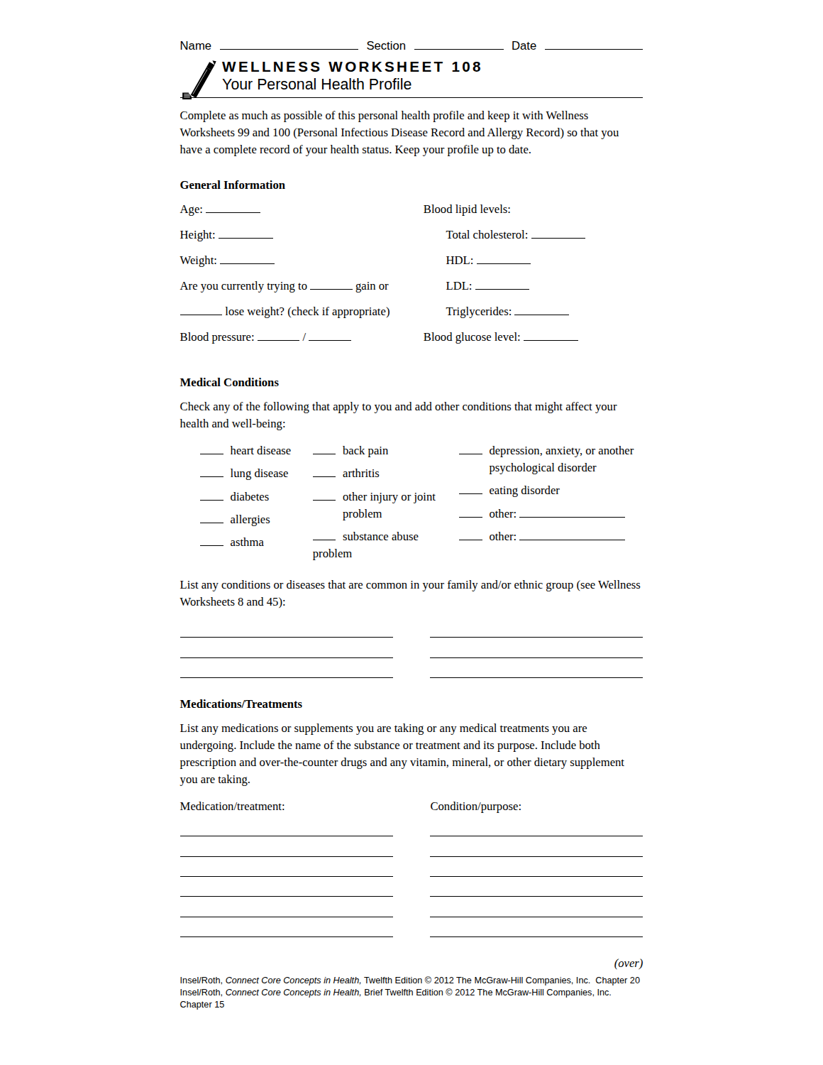Name Section Date
WELLNESS WORKSHEET 108
Your Personal Health Profile
Complete as much as possible of this personal health profile and keep it with Wellness Worksheets 99 and 100 (Personal Infectious Disease Record and Allergy Record) so that you have a complete record of your health status. Keep your profile up to date.
General Information
Age:
Height:
Weight:
Are you currently trying to gain or
lose weight? (check if appropriate)
Blood pressure: /
Blood lipid levels:
Total cholesterol:
HDL:
LDL:
Triglycerides:
Blood glucose level:
Medical Conditions
Check any of the following that apply to you and add other conditions that might affect your health and well-being:
heart disease
lung disease
diabetes
allergies
asthma
back pain
arthritis
other injury or joint problem
substance abuse problem
depression, anxiety, or another psychological disorder
eating disorder
other:
other:
List any conditions or diseases that are common in your family and/or ethnic group (see Wellness Worksheets 8 and 45):
Medications/Treatments
List any medications or supplements you are taking or any medical treatments you are undergoing. Include the name of the substance or treatment and its purpose. Include both prescription and over-the-counter drugs and any vitamin, mineral, or other dietary supplement you are taking.
Medication/treatment:
Condition/purpose:
(over)
Insel/Roth, Connect Core Concepts in Health, Twelfth Edition © 2012 The McGraw-Hill Companies, Inc. Chapter 20
Insel/Roth, Connect Core Concepts in Health, Brief Twelfth Edition © 2012 The McGraw-Hill Companies, Inc. Chapter 15